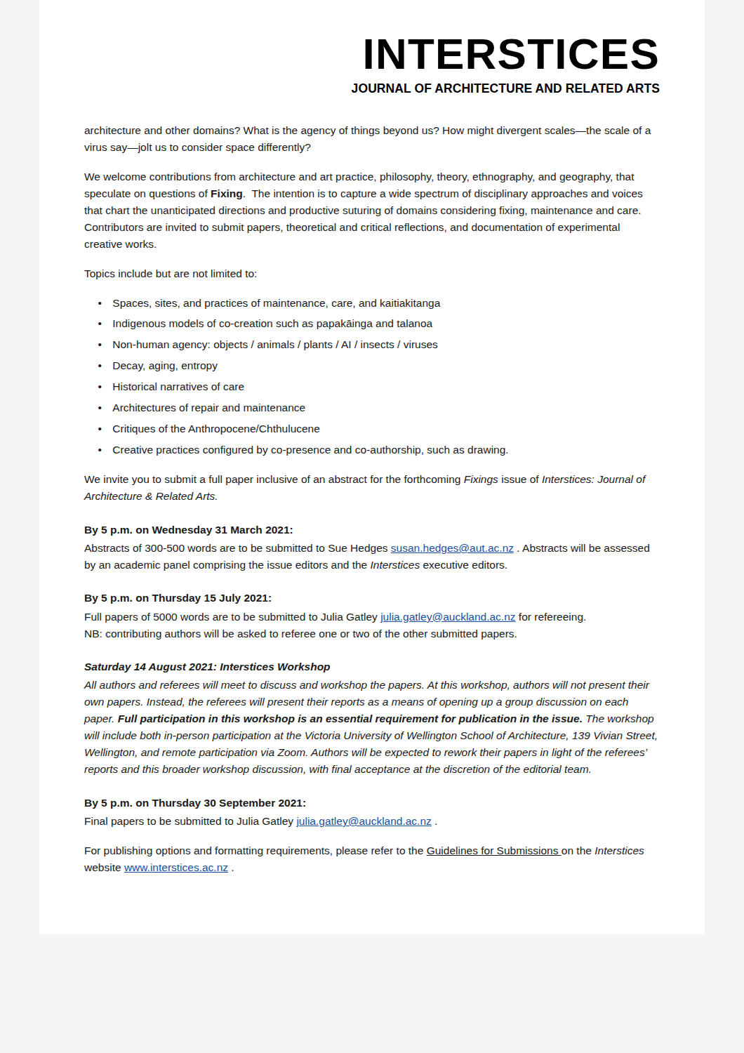INTERSTICES
JOURNAL OF ARCHITECTURE AND RELATED ARTS
architecture and other domains? What is the agency of things beyond us? How might divergent scales—the scale of a virus say—jolt us to consider space differently?
We welcome contributions from architecture and art practice, philosophy, theory, ethnography, and geography, that speculate on questions of Fixing. The intention is to capture a wide spectrum of disciplinary approaches and voices that chart the unanticipated directions and productive suturing of domains considering fixing, maintenance and care. Contributors are invited to submit papers, theoretical and critical reflections, and documentation of experimental creative works.
Topics include but are not limited to:
Spaces, sites, and practices of maintenance, care, and kaitiakitanga
Indigenous models of co-creation such as papakāinga and talanoa
Non-human agency: objects / animals / plants / AI / insects / viruses
Decay, aging, entropy
Historical narratives of care
Architectures of repair and maintenance
Critiques of the Anthropocene/Chthulucene
Creative practices configured by co-presence and co-authorship, such as drawing.
We invite you to submit a full paper inclusive of an abstract for the forthcoming Fixings issue of Interstices: Journal of Architecture & Related Arts.
By 5 p.m. on Wednesday 31 March 2021:
Abstracts of 300-500 words are to be submitted to Sue Hedges susan.hedges@aut.ac.nz . Abstracts will be assessed by an academic panel comprising the issue editors and the Interstices executive editors.
By 5 p.m. on Thursday 15 July 2021:
Full papers of 5000 words are to be submitted to Julia Gatley julia.gatley@auckland.ac.nz for refereeing.
NB: contributing authors will be asked to referee one or two of the other submitted papers.
Saturday 14 August 2021: Interstices Workshop
All authors and referees will meet to discuss and workshop the papers. At this workshop, authors will not present their own papers. Instead, the referees will present their reports as a means of opening up a group discussion on each paper. Full participation in this workshop is an essential requirement for publication in the issue. The workshop will include both in-person participation at the Victoria University of Wellington School of Architecture, 139 Vivian Street, Wellington, and remote participation via Zoom. Authors will be expected to rework their papers in light of the referees’ reports and this broader workshop discussion, with final acceptance at the discretion of the editorial team.
By 5 p.m. on Thursday 30 September 2021:
Final papers to be submitted to Julia Gatley julia.gatley@auckland.ac.nz .
For publishing options and formatting requirements, please refer to the Guidelines for Submissions on the Interstices website www.interstices.ac.nz .